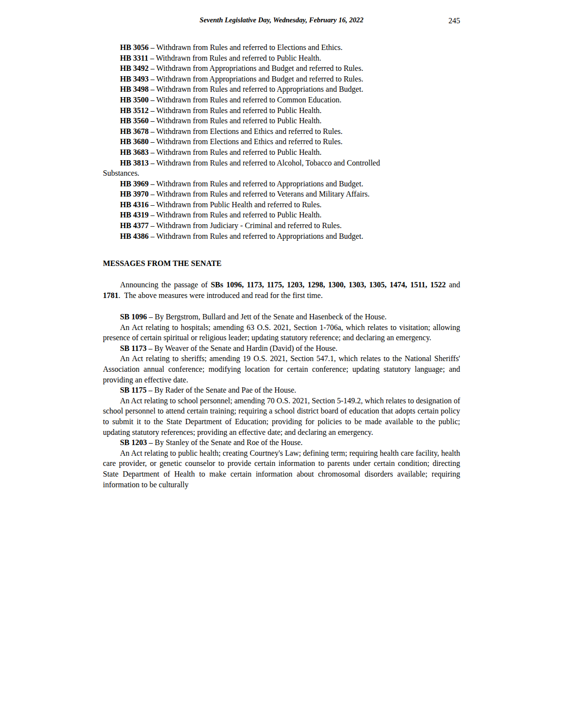Seventh Legislative Day, Wednesday, February 16, 2022 245
HB 3056 – Withdrawn from Rules and referred to Elections and Ethics.
HB 3311 – Withdrawn from Rules and referred to Public Health.
HB 3492 – Withdrawn from Appropriations and Budget and referred to Rules.
HB 3493 – Withdrawn from Appropriations and Budget and referred to Rules.
HB 3498 – Withdrawn from Rules and referred to Appropriations and Budget.
HB 3500 – Withdrawn from Rules and referred to Common Education.
HB 3512 – Withdrawn from Rules and referred to Public Health.
HB 3560 – Withdrawn from Rules and referred to Public Health.
HB 3678 – Withdrawn from Elections and Ethics and referred to Rules.
HB 3680 – Withdrawn from Elections and Ethics and referred to Rules.
HB 3683 – Withdrawn from Rules and referred to Public Health.
HB 3813 – Withdrawn from Rules and referred to Alcohol, Tobacco and Controlled
Substances.
HB 3969 – Withdrawn from Rules and referred to Appropriations and Budget.
HB 3970 – Withdrawn from Rules and referred to Veterans and Military Affairs.
HB 4316 – Withdrawn from Public Health and referred to Rules.
HB 4319 – Withdrawn from Rules and referred to Public Health.
HB 4377 – Withdrawn from Judiciary - Criminal and referred to Rules.
HB 4386 – Withdrawn from Rules and referred to Appropriations and Budget.
Messages from the Senate
Announcing the passage of SBs 1096, 1173, 1175, 1203, 1298, 1300, 1303, 1305, 1474, 1511, 1522 and 1781. The above measures were introduced and read for the first time.
SB 1096 – By Bergstrom, Bullard and Jett of the Senate and Hasenbeck of the House.
An Act relating to hospitals; amending 63 O.S. 2021, Section 1-706a, which relates to visitation; allowing presence of certain spiritual or religious leader; updating statutory reference; and declaring an emergency.
SB 1173 – By Weaver of the Senate and Hardin (David) of the House.
An Act relating to sheriffs; amending 19 O.S. 2021, Section 547.1, which relates to the National Sheriffs' Association annual conference; modifying location for certain conference; updating statutory language; and providing an effective date.
SB 1175 – By Rader of the Senate and Pae of the House.
An Act relating to school personnel; amending 70 O.S. 2021, Section 5-149.2, which relates to designation of school personnel to attend certain training; requiring a school district board of education that adopts certain policy to submit it to the State Department of Education; providing for policies to be made available to the public; updating statutory references; providing an effective date; and declaring an emergency.
SB 1203 – By Stanley of the Senate and Roe of the House.
An Act relating to public health; creating Courtney's Law; defining term; requiring health care facility, health care provider, or genetic counselor to provide certain information to parents under certain condition; directing State Department of Health to make certain information about chromosomal disorders available; requiring information to be culturally